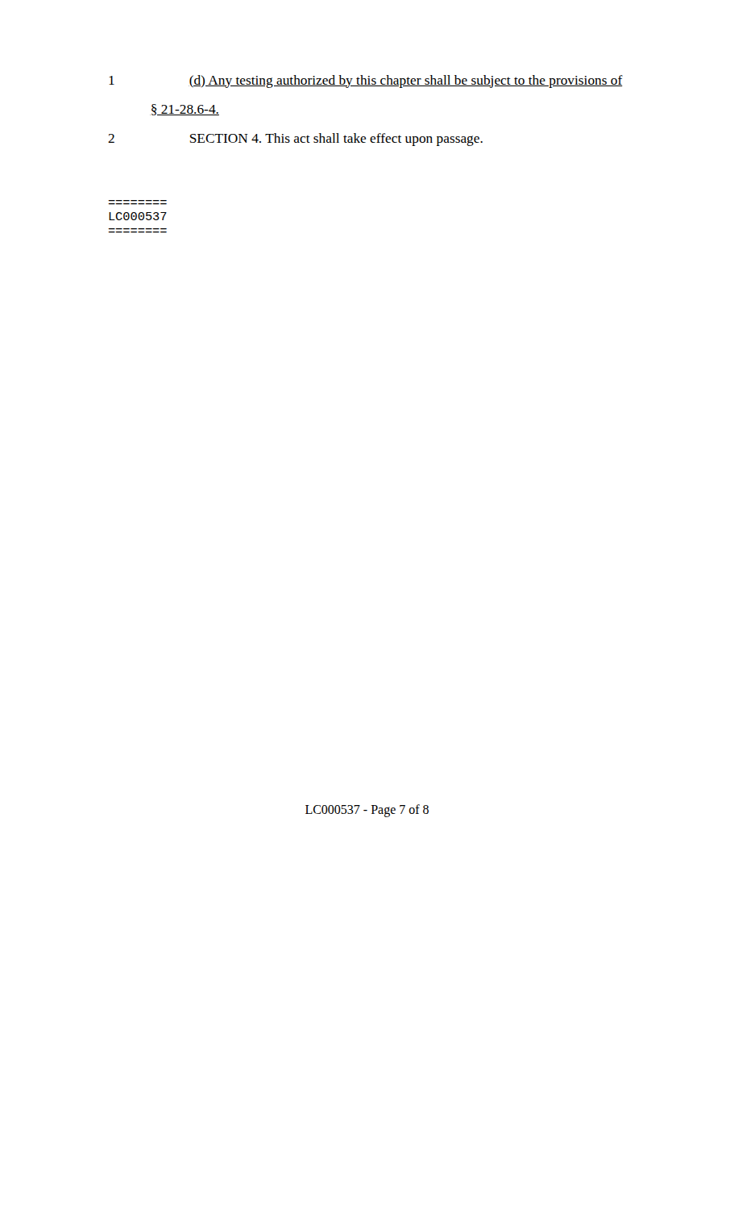| 1 | (d) Any testing authorized by this chapter shall be subject to the provisions of § 21-28.6-4. |
| 2 | SECTION 4. This act shall take effect upon passage. |
========
LC000537
========
LC000537 - Page 7 of 8